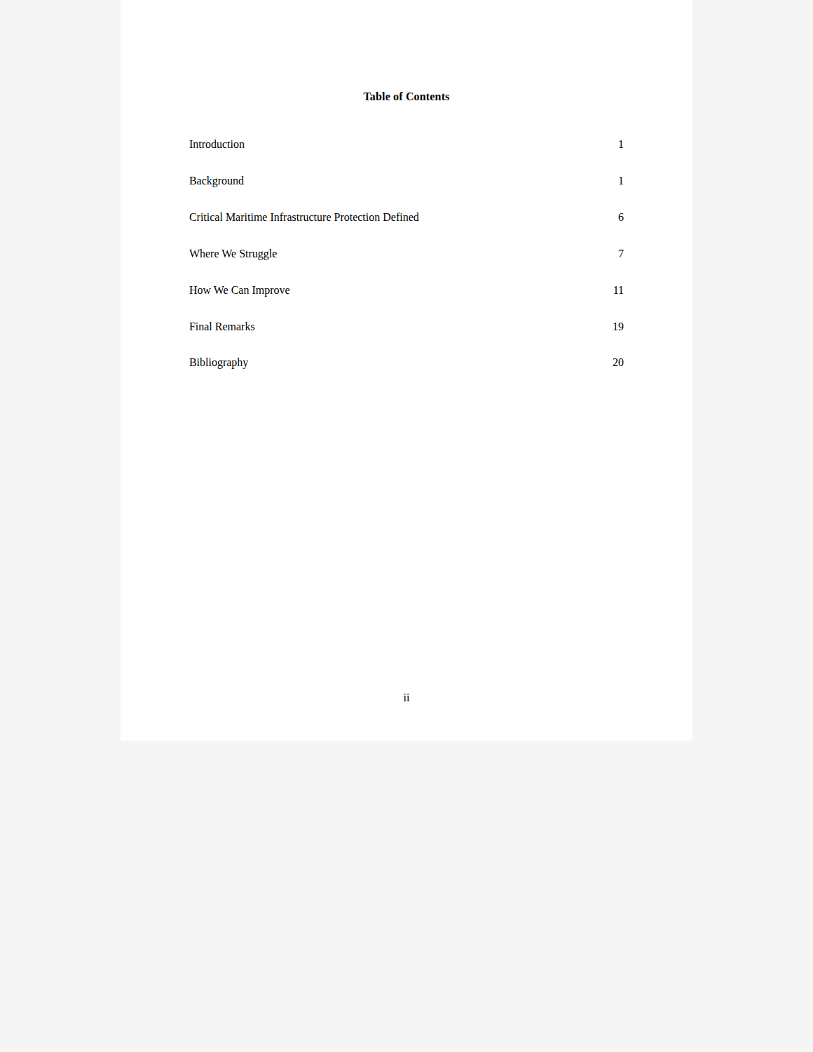Table of Contents
| Introduction | 1 |
| Background | 1 |
| Critical Maritime Infrastructure Protection Defined | 6 |
| Where We Struggle | 7 |
| How We Can Improve | 11 |
| Final Remarks | 19 |
| Bibliography | 20 |
ii